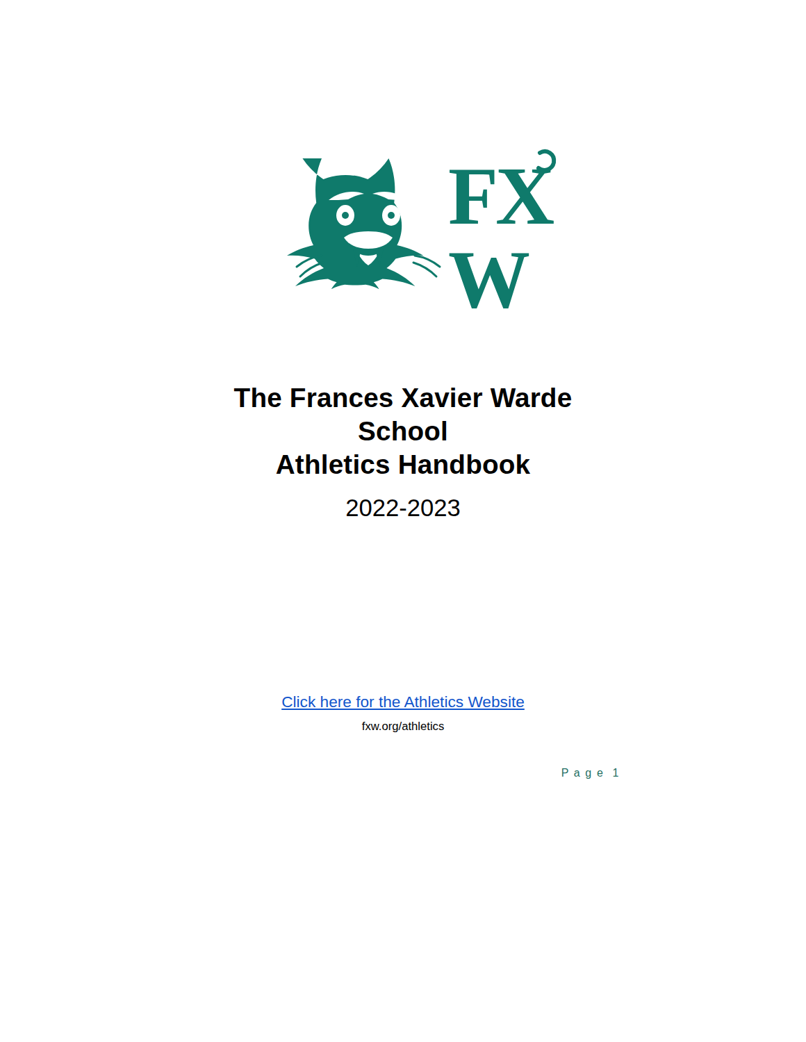FXW panther head logo FX W
The Frances Xavier Warde School
Athletics Handbook
2022-2023
Click here for the Athletics Website
fxw.org/athletics
P a g e 1